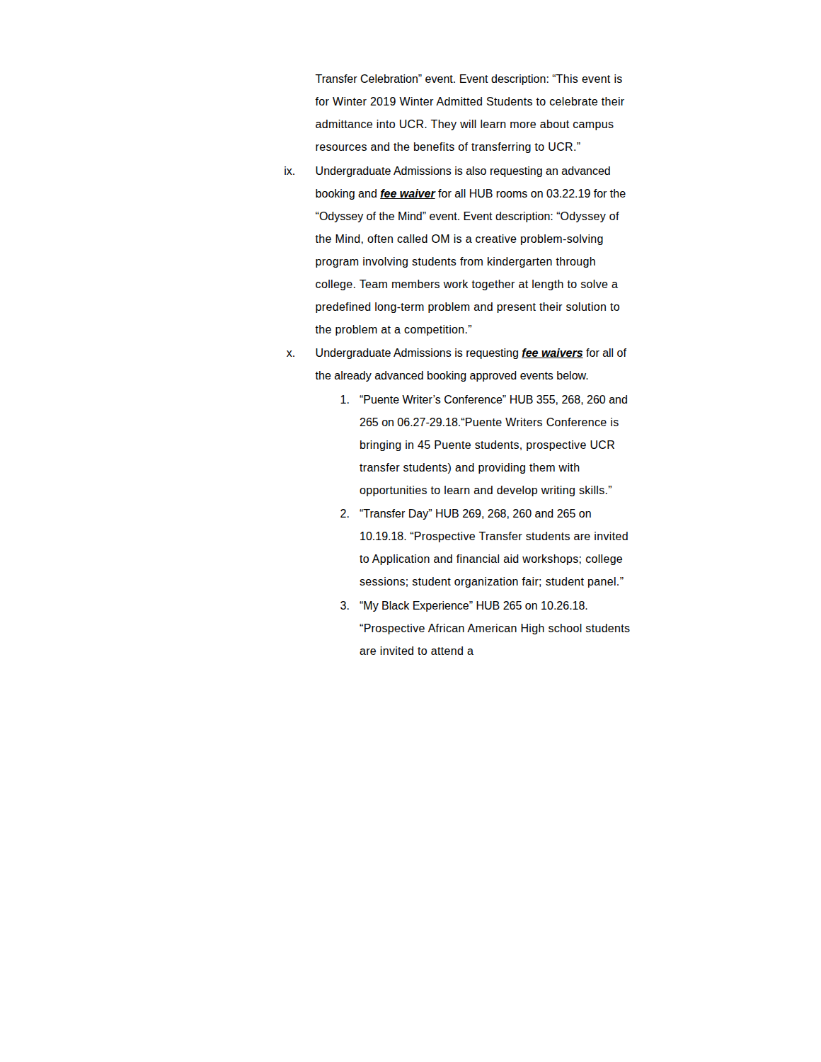Transfer Celebration” event. Event description: “This event is for Winter 2019 Winter Admitted Students to celebrate their admittance into UCR. They will learn more about campus resources and the benefits of transferring to UCR.”
Undergraduate Admissions is also requesting an advanced booking and fee waiver for all HUB rooms on 03.22.19 for the “Odyssey of the Mind” event. Event description: “Odyssey of the Mind, often called OM is a creative problem-solving program involving students from kindergarten through college. Team members work together at length to solve a predefined long-term problem and present their solution to the problem at a competition.”
Undergraduate Admissions is requesting fee waivers for all of the already advanced booking approved events below.
“Puente Writer’s Conference” HUB 355, 268, 260 and 265 on 06.27-29.18.“Puente Writers Conference is bringing in 45 Puente students, prospective UCR transfer students) and providing them with opportunities to learn and develop writing skills.”
“Transfer Day” HUB 269, 268, 260 and 265 on 10.19.18. “Prospective Transfer students are invited to Application and financial aid workshops; college sessions; student organization fair; student panel.”
“My Black Experience” HUB 265 on 10.26.18. “Prospective African American High school students are invited to attend a